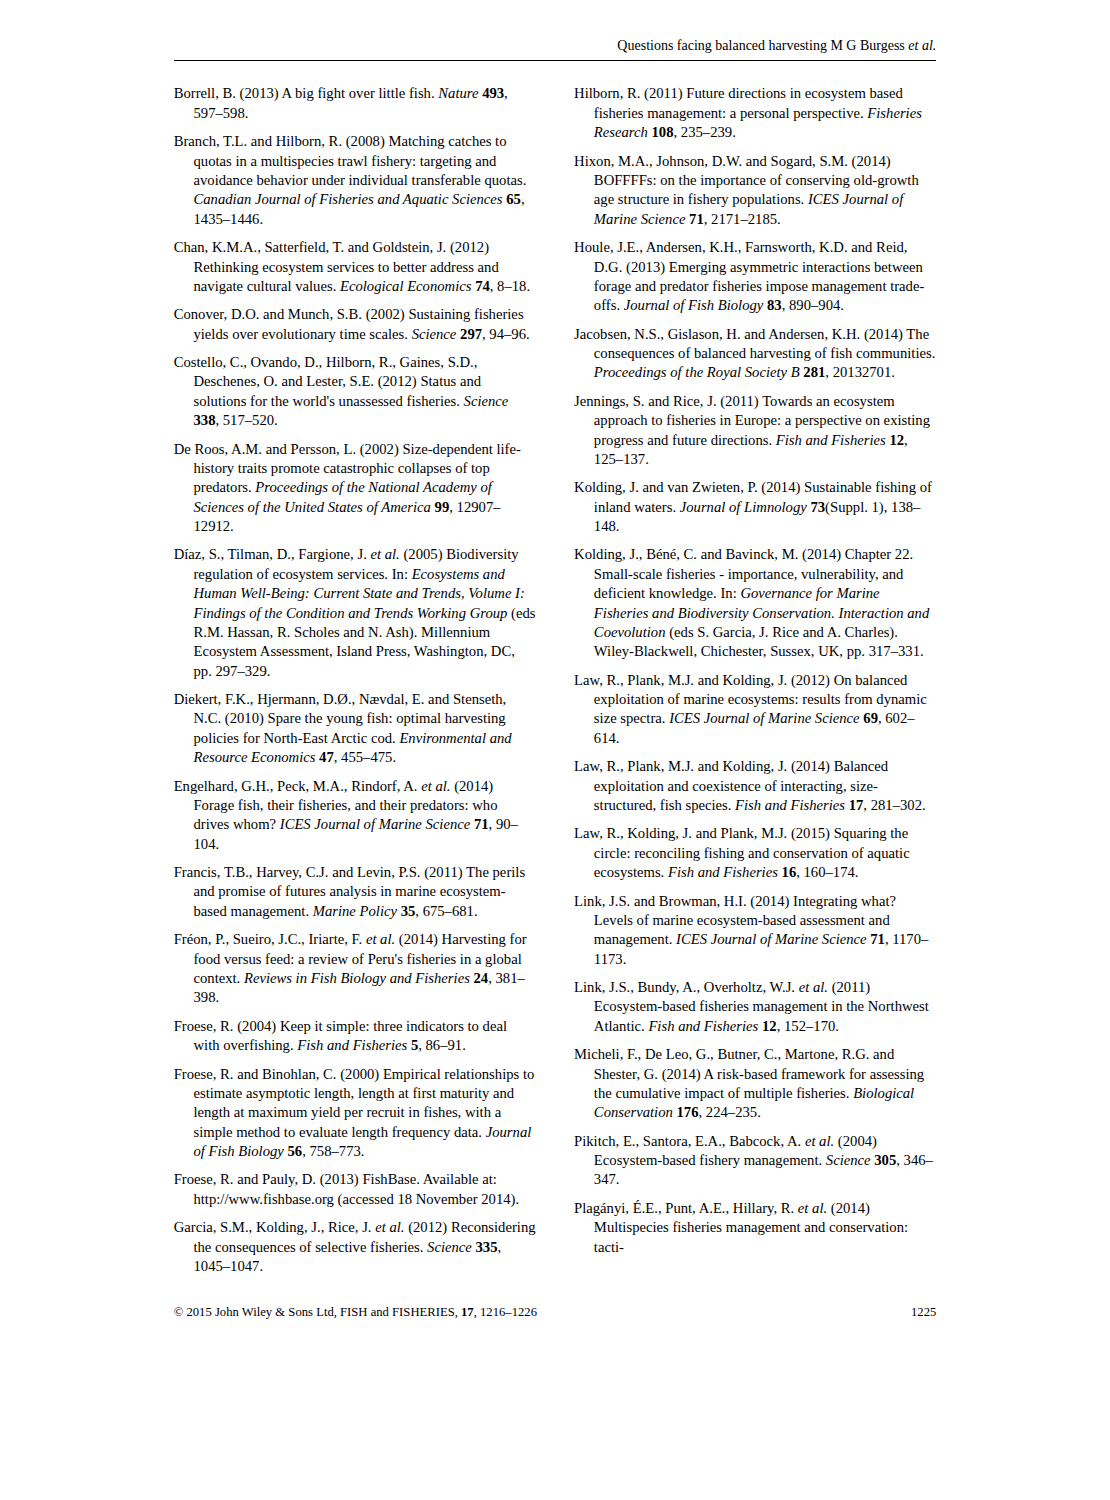Questions facing balanced harvesting M G Burgess et al.
Borrell, B. (2013) A big fight over little fish. Nature 493, 597–598.
Branch, T.L. and Hilborn, R. (2008) Matching catches to quotas in a multispecies trawl fishery: targeting and avoidance behavior under individual transferable quotas. Canadian Journal of Fisheries and Aquatic Sciences 65, 1435–1446.
Chan, K.M.A., Satterfield, T. and Goldstein, J. (2012) Rethinking ecosystem services to better address and navigate cultural values. Ecological Economics 74, 8–18.
Conover, D.O. and Munch, S.B. (2002) Sustaining fisheries yields over evolutionary time scales. Science 297, 94–96.
Costello, C., Ovando, D., Hilborn, R., Gaines, S.D., Deschenes, O. and Lester, S.E. (2012) Status and solutions for the world's unassessed fisheries. Science 338, 517–520.
De Roos, A.M. and Persson, L. (2002) Size-dependent life-history traits promote catastrophic collapses of top predators. Proceedings of the National Academy of Sciences of the United States of America 99, 12907–12912.
Díaz, S., Tilman, D., Fargione, J. et al. (2005) Biodiversity regulation of ecosystem services. In: Ecosystems and Human Well-Being: Current State and Trends, Volume I: Findings of the Condition and Trends Working Group (eds R.M. Hassan, R. Scholes and N. Ash). Millennium Ecosystem Assessment, Island Press, Washington, DC, pp. 297–329.
Diekert, F.K., Hjermann, D.Ø., Nævdal, E. and Stenseth, N.C. (2010) Spare the young fish: optimal harvesting policies for North-East Arctic cod. Environmental and Resource Economics 47, 455–475.
Engelhard, G.H., Peck, M.A., Rindorf, A. et al. (2014) Forage fish, their fisheries, and their predators: who drives whom? ICES Journal of Marine Science 71, 90–104.
Francis, T.B., Harvey, C.J. and Levin, P.S. (2011) The perils and promise of futures analysis in marine ecosystem-based management. Marine Policy 35, 675–681.
Fréon, P., Sueiro, J.C., Iriarte, F. et al. (2014) Harvesting for food versus feed: a review of Peru's fisheries in a global context. Reviews in Fish Biology and Fisheries 24, 381–398.
Froese, R. (2004) Keep it simple: three indicators to deal with overfishing. Fish and Fisheries 5, 86–91.
Froese, R. and Binohlan, C. (2000) Empirical relationships to estimate asymptotic length, length at first maturity and length at maximum yield per recruit in fishes, with a simple method to evaluate length frequency data. Journal of Fish Biology 56, 758–773.
Froese, R. and Pauly, D. (2013) FishBase. Available at: http://www.fishbase.org (accessed 18 November 2014).
Garcia, S.M., Kolding, J., Rice, J. et al. (2012) Reconsidering the consequences of selective fisheries. Science 335, 1045–1047.
Hilborn, R. (2011) Future directions in ecosystem based fisheries management: a personal perspective. Fisheries Research 108, 235–239.
Hixon, M.A., Johnson, D.W. and Sogard, S.M. (2014) BOFFFFs: on the importance of conserving old-growth age structure in fishery populations. ICES Journal of Marine Science 71, 2171–2185.
Houle, J.E., Andersen, K.H., Farnsworth, K.D. and Reid, D.G. (2013) Emerging asymmetric interactions between forage and predator fisheries impose management trade-offs. Journal of Fish Biology 83, 890–904.
Jacobsen, N.S., Gislason, H. and Andersen, K.H. (2014) The consequences of balanced harvesting of fish communities. Proceedings of the Royal Society B 281, 20132701.
Jennings, S. and Rice, J. (2011) Towards an ecosystem approach to fisheries in Europe: a perspective on existing progress and future directions. Fish and Fisheries 12, 125–137.
Kolding, J. and van Zwieten, P. (2014) Sustainable fishing of inland waters. Journal of Limnology 73(Suppl. 1), 138–148.
Kolding, J., Béné, C. and Bavinck, M. (2014) Chapter 22. Small-scale fisheries - importance, vulnerability, and deficient knowledge. In: Governance for Marine Fisheries and Biodiversity Conservation. Interaction and Coevolution (eds S. Garcia, J. Rice and A. Charles). Wiley-Blackwell, Chichester, Sussex, UK, pp. 317–331.
Law, R., Plank, M.J. and Kolding, J. (2012) On balanced exploitation of marine ecosystems: results from dynamic size spectra. ICES Journal of Marine Science 69, 602–614.
Law, R., Plank, M.J. and Kolding, J. (2014) Balanced exploitation and coexistence of interacting, size-structured, fish species. Fish and Fisheries 17, 281–302.
Law, R., Kolding, J. and Plank, M.J. (2015) Squaring the circle: reconciling fishing and conservation of aquatic ecosystems. Fish and Fisheries 16, 160–174.
Link, J.S. and Browman, H.I. (2014) Integrating what? Levels of marine ecosystem-based assessment and management. ICES Journal of Marine Science 71, 1170–1173.
Link, J.S., Bundy, A., Overholtz, W.J. et al. (2011) Ecosystem-based fisheries management in the Northwest Atlantic. Fish and Fisheries 12, 152–170.
Micheli, F., De Leo, G., Butner, C., Martone, R.G. and Shester, G. (2014) A risk-based framework for assessing the cumulative impact of multiple fisheries. Biological Conservation 176, 224–235.
Pikitch, E., Santora, E.A., Babcock, A. et al. (2004) Ecosystem-based fishery management. Science 305, 346–347.
Plagányi, É.E., Punt, A.E., Hillary, R. et al. (2014) Multispecies fisheries management and conservation: tacti-
© 2015 John Wiley & Sons Ltd, FISH and FISHERIES, 17, 1216–1226 1225